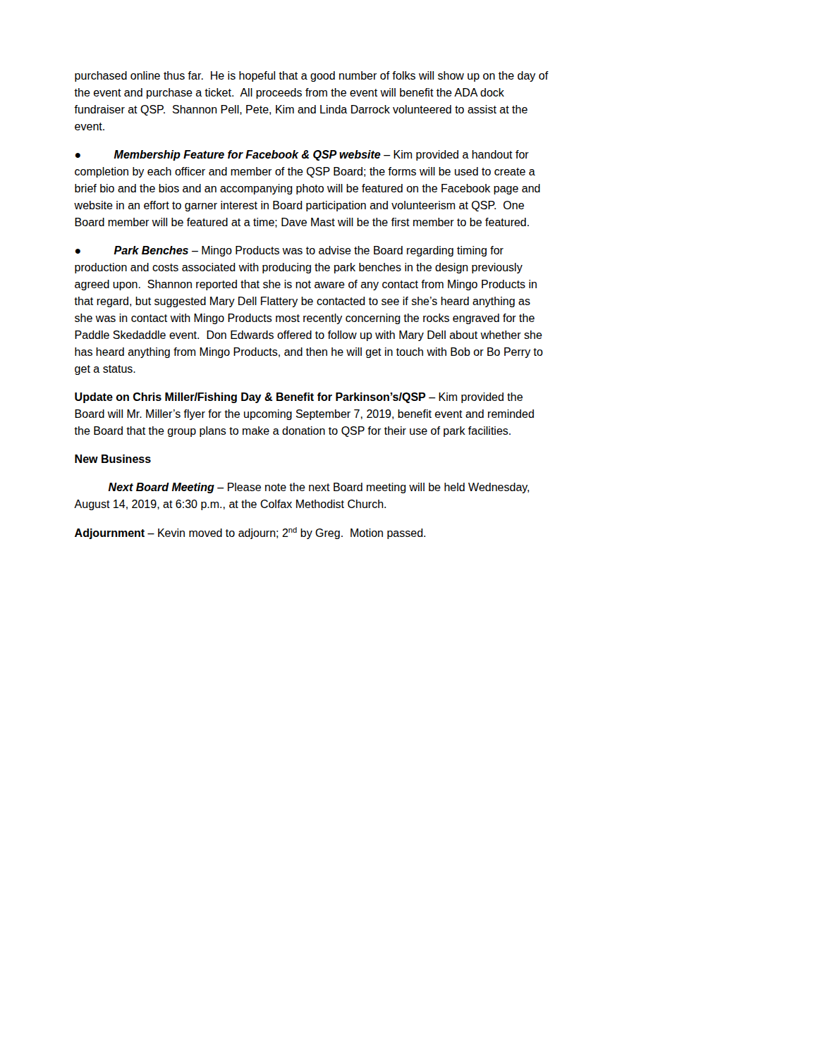purchased online thus far. He is hopeful that a good number of folks will show up on the day of the event and purchase a ticket. All proceeds from the event will benefit the ADA dock fundraiser at QSP. Shannon Pell, Pete, Kim and Linda Darrock volunteered to assist at the event.
●Membership Feature for Facebook & QSP website – Kim provided a handout for completion by each officer and member of the QSP Board; the forms will be used to create a brief bio and the bios and an accompanying photo will be featured on the Facebook page and website in an effort to garner interest in Board participation and volunteerism at QSP. One Board member will be featured at a time; Dave Mast will be the first member to be featured.
●Park Benches – Mingo Products was to advise the Board regarding timing for production and costs associated with producing the park benches in the design previously agreed upon. Shannon reported that she is not aware of any contact from Mingo Products in that regard, but suggested Mary Dell Flattery be contacted to see if she’s heard anything as she was in contact with Mingo Products most recently concerning the rocks engraved for the Paddle Skedaddle event. Don Edwards offered to follow up with Mary Dell about whether she has heard anything from Mingo Products, and then he will get in touch with Bob or Bo Perry to get a status.
Update on Chris Miller/Fishing Day & Benefit for Parkinson’s/QSP – Kim provided the Board will Mr. Miller’s flyer for the upcoming September 7, 2019, benefit event and reminded the Board that the group plans to make a donation to QSP for their use of park facilities.
New Business
Next Board Meeting – Please note the next Board meeting will be held Wednesday, August 14, 2019, at 6:30 p.m., at the Colfax Methodist Church.
Adjournment – Kevin moved to adjourn; 2nd by Greg. Motion passed.